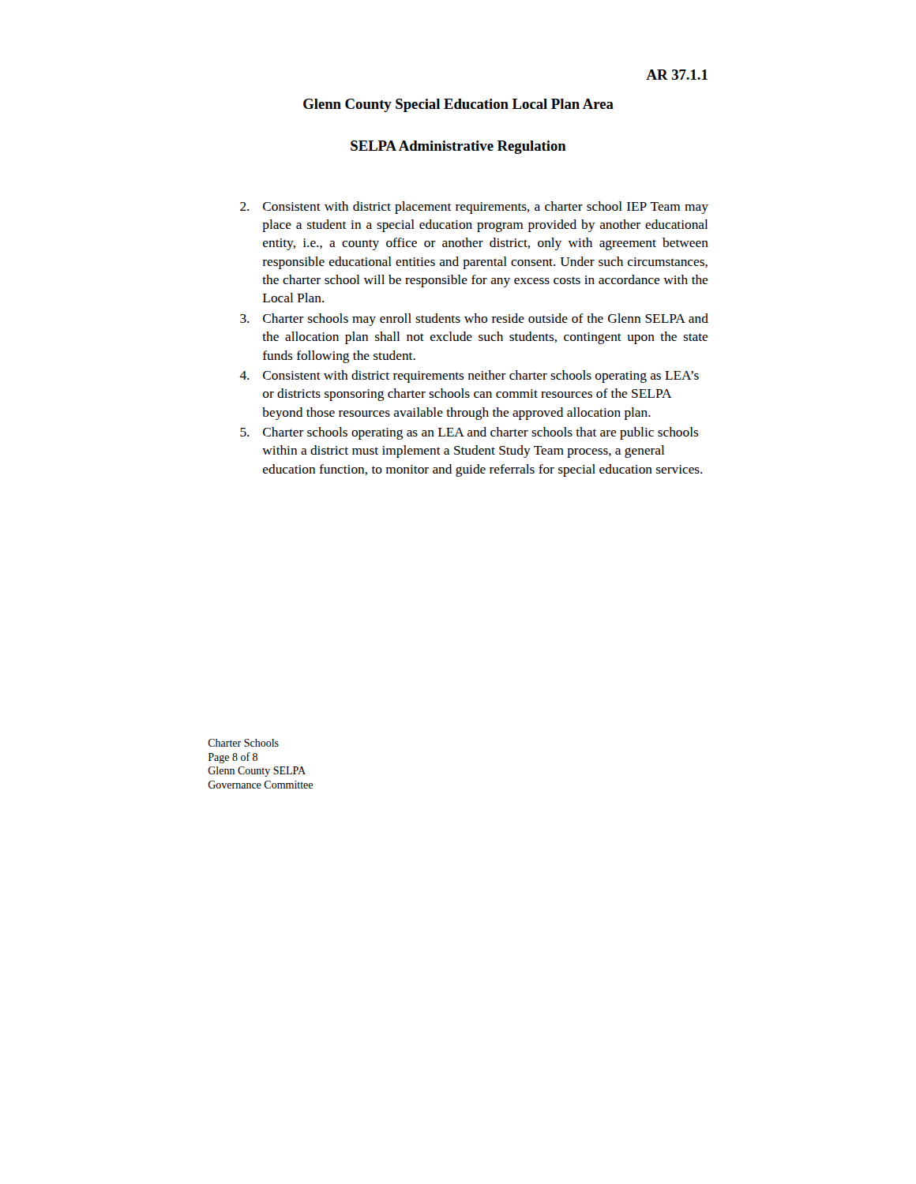AR 37.1.1
Glenn County Special Education Local Plan Area
SELPA Administrative Regulation
Consistent with district placement requirements, a charter school IEP Team may place a student in a special education program provided by another educational entity, i.e., a county office or another district, only with agreement between responsible educational entities and parental consent. Under such circumstances, the charter school will be responsible for any excess costs in accordance with the Local Plan.
Charter schools may enroll students who reside outside of the Glenn SELPA and the allocation plan shall not exclude such students, contingent upon the state funds following the student.
Consistent with district requirements neither charter schools operating as LEA’s or districts sponsoring charter schools can commit resources of the SELPA beyond those resources available through the approved allocation plan.
Charter schools operating as an LEA and charter schools that are public schools within a district must implement a Student Study Team process, a general education function, to monitor and guide referrals for special education services.
Charter Schools
Page 8 of 8
Glenn County SELPA
Governance Committee